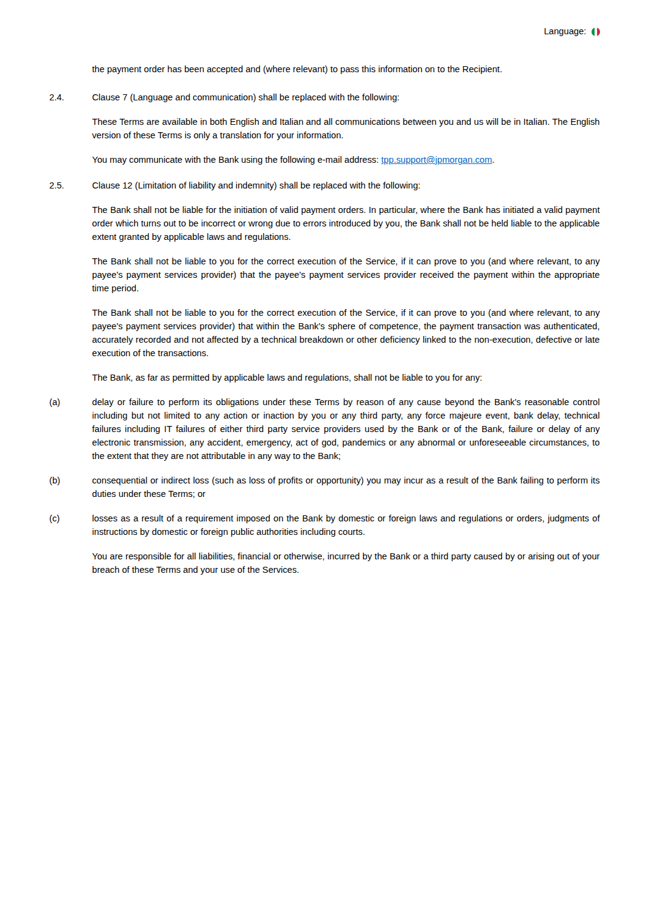Language:
the payment order has been accepted and (where relevant) to pass this information on to the Recipient.
2.4.
Clause 7 (Language and communication) shall be replaced with the following:
These Terms are available in both English and Italian and all communications between you and us will be in Italian. The English version of these Terms is only a translation for your information.
You may communicate with the Bank using the following e-mail address: tpp.support@jpmorgan.com.
2.5.
Clause 12 (Limitation of liability and indemnity) shall be replaced with the following:
The Bank shall not be liable for the initiation of valid payment orders. In particular, where the Bank has initiated a valid payment order which turns out to be incorrect or wrong due to errors introduced by you, the Bank shall not be held liable to the applicable extent granted by applicable laws and regulations.
The Bank shall not be liable to you for the correct execution of the Service, if it can prove to you (and where relevant, to any payee's payment services provider) that the payee's payment services provider received the payment within the appropriate time period.
The Bank shall not be liable to you for the correct execution of the Service, if it can prove to you (and where relevant, to any payee's payment services provider) that within the Bank's sphere of competence, the payment transaction was authenticated, accurately recorded and not affected by a technical breakdown or other deficiency linked to the non-execution, defective or late execution of the transactions.
The Bank, as far as permitted by applicable laws and regulations, shall not be liable to you for any:
(a)
delay or failure to perform its obligations under these Terms by reason of any cause beyond the Bank's reasonable control including but not limited to any action or inaction by you or any third party, any force majeure event, bank delay, technical failures including IT failures of either third party service providers used by the Bank or of the Bank, failure or delay of any electronic transmission, any accident, emergency, act of god, pandemics or any abnormal or unforeseeable circumstances, to the extent that they are not attributable in any way to the Bank;
(b)
consequential or indirect loss (such as loss of profits or opportunity) you may incur as a result of the Bank failing to perform its duties under these Terms; or
(c)
losses as a result of a requirement imposed on the Bank by domestic or foreign laws and regulations or orders, judgments of instructions by domestic or foreign public authorities including courts.
You are responsible for all liabilities, financial or otherwise, incurred by the Bank or a third party caused by or arising out of your breach of these Terms and your use of the Services.